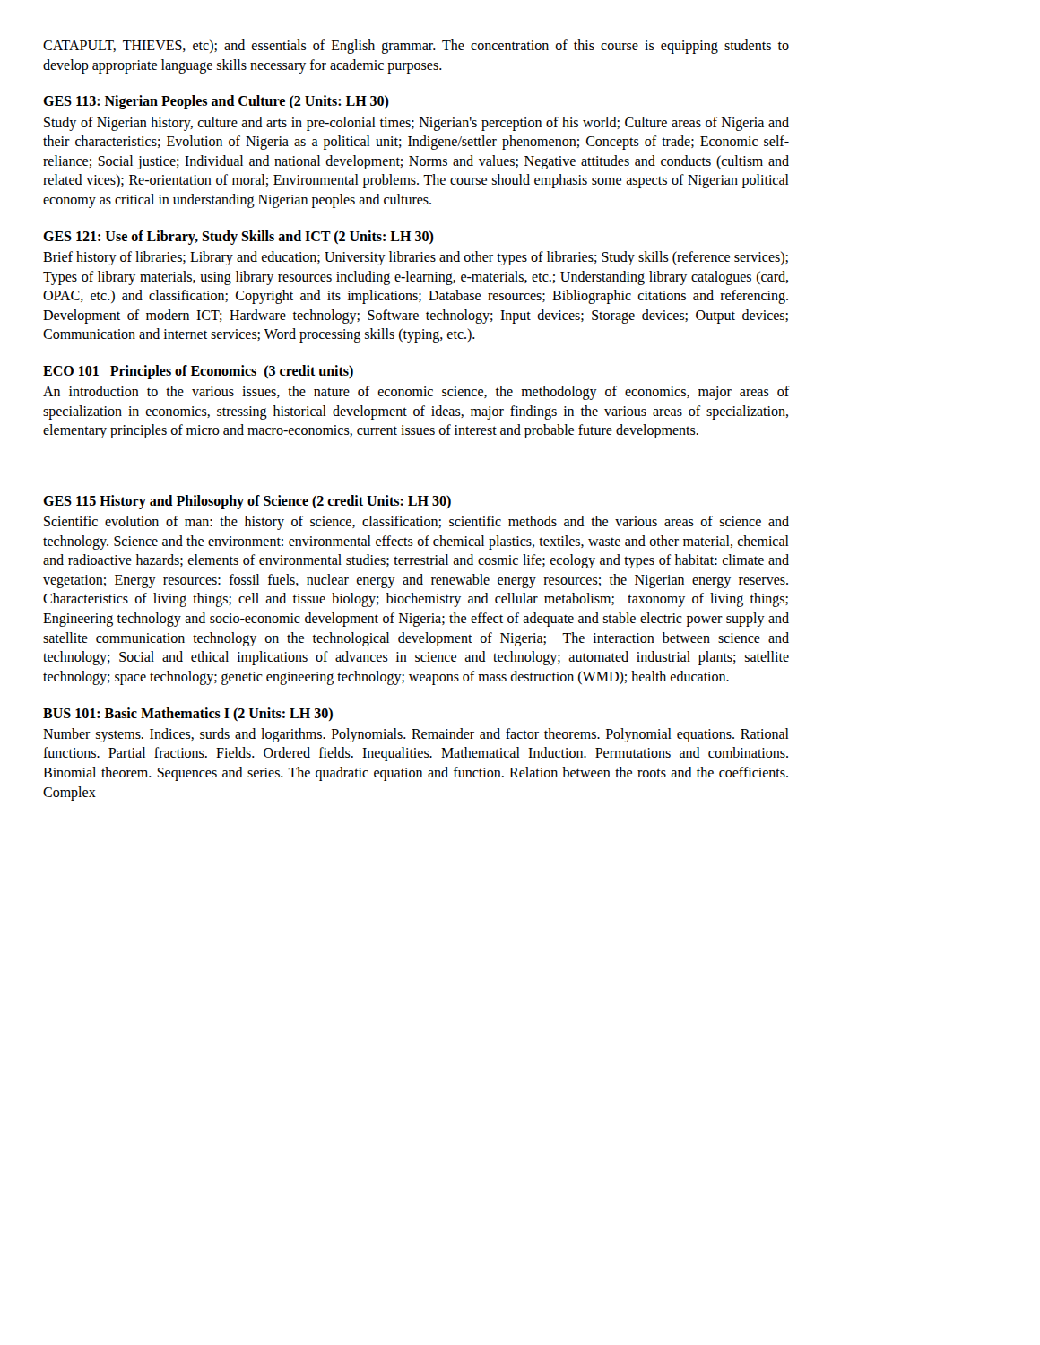CATAPULT, THIEVES, etc); and essentials of English grammar. The concentration of this course is equipping students to develop appropriate language skills necessary for academic purposes.
GES 113: Nigerian Peoples and Culture (2 Units: LH 30)
Study of Nigerian history, culture and arts in pre-colonial times; Nigerian's perception of his world; Culture areas of Nigeria and their characteristics; Evolution of Nigeria as a political unit; Indigene/settler phenomenon; Concepts of trade; Economic self-reliance; Social justice; Individual and national development; Norms and values; Negative attitudes and conducts (cultism and related vices); Re-orientation of moral; Environmental problems. The course should emphasis some aspects of Nigerian political economy as critical in understanding Nigerian peoples and cultures.
GES 121: Use of Library, Study Skills and ICT (2 Units: LH 30)
Brief history of libraries; Library and education; University libraries and other types of libraries; Study skills (reference services); Types of library materials, using library resources including e-learning, e-materials, etc.; Understanding library catalogues (card, OPAC, etc.) and classification; Copyright and its implications; Database resources; Bibliographic citations and referencing. Development of modern ICT; Hardware technology; Software technology; Input devices; Storage devices; Output devices; Communication and internet services; Word processing skills (typing, etc.).
ECO 101 Principles of Economics (3 credit units)
An introduction to the various issues, the nature of economic science, the methodology of economics, major areas of specialization in economics, stressing historical development of ideas, major findings in the various areas of specialization, elementary principles of micro and macro-economics, current issues of interest and probable future developments.
GES 115 History and Philosophy of Science (2 credit Units: LH 30)
Scientific evolution of man: the history of science, classification; scientific methods and the various areas of science and technology. Science and the environment: environmental effects of chemical plastics, textiles, waste and other material, chemical and radioactive hazards; elements of environmental studies; terrestrial and cosmic life; ecology and types of habitat: climate and vegetation; Energy resources: fossil fuels, nuclear energy and renewable energy resources; the Nigerian energy reserves. Characteristics of living things; cell and tissue biology; biochemistry and cellular metabolism; taxonomy of living things; Engineering technology and socio-economic development of Nigeria; the effect of adequate and stable electric power supply and satellite communication technology on the technological development of Nigeria; The interaction between science and technology; Social and ethical implications of advances in science and technology; automated industrial plants; satellite technology; space technology; genetic engineering technology; weapons of mass destruction (WMD); health education.
BUS 101: Basic Mathematics I (2 Units: LH 30)
Number systems. Indices, surds and logarithms. Polynomials. Remainder and factor theorems. Polynomial equations. Rational functions. Partial fractions. Fields. Ordered fields. Inequalities. Mathematical Induction. Permutations and combinations. Binomial theorem. Sequences and series. The quadratic equation and function. Relation between the roots and the coefficients. Complex